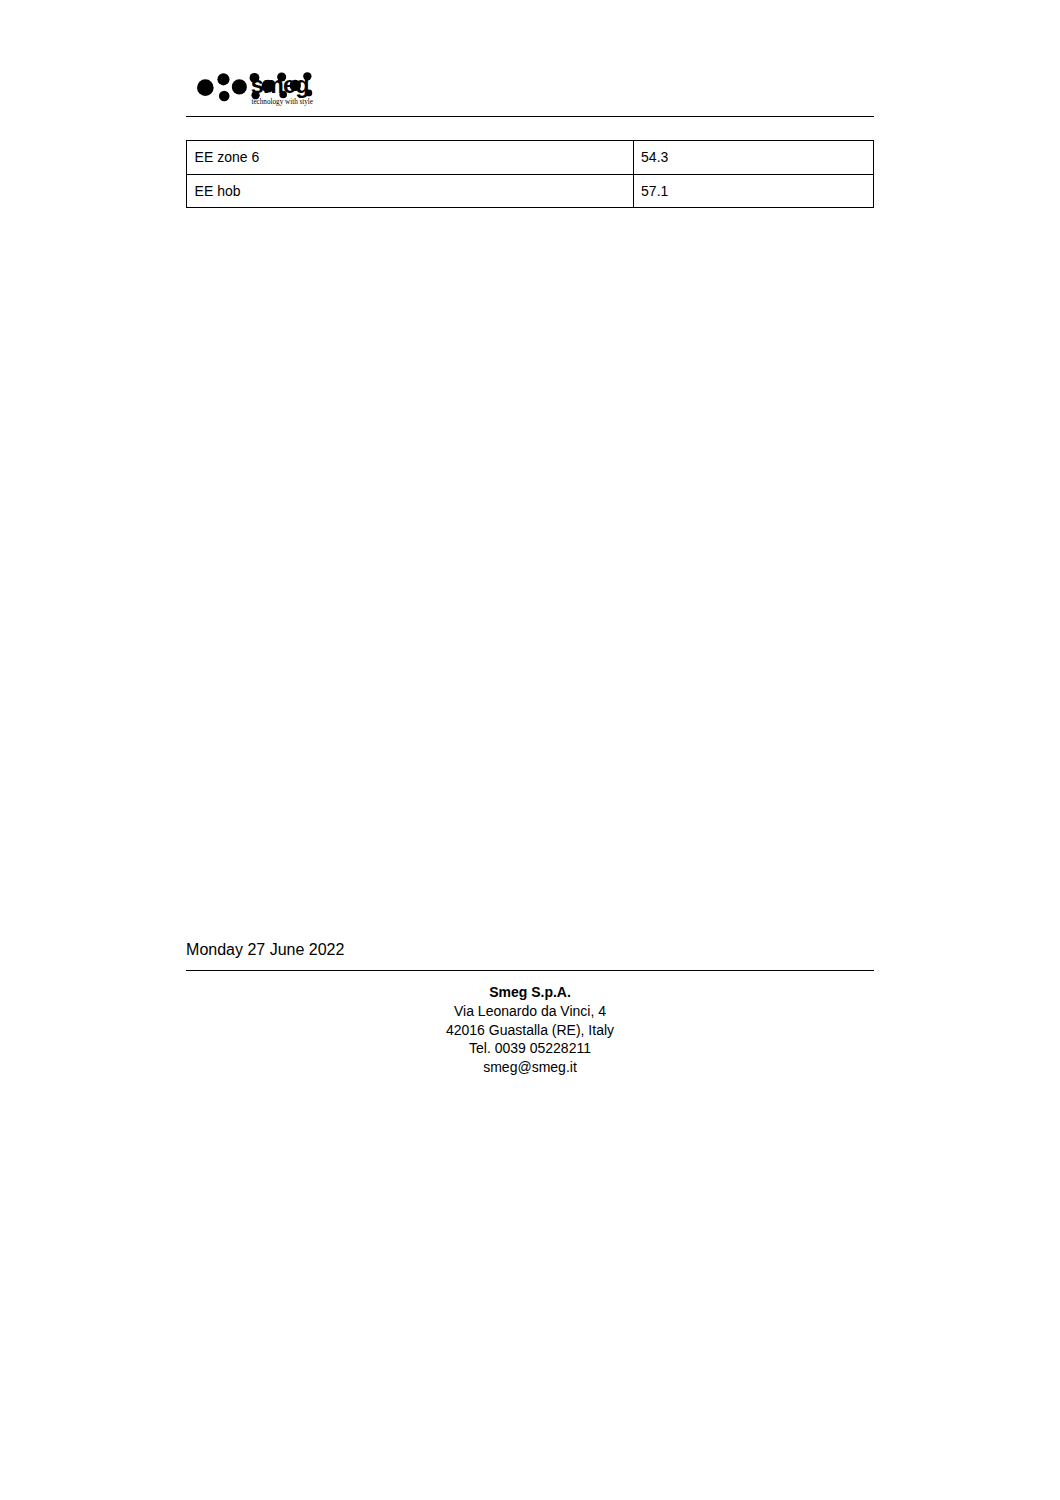smeg technology with style
| EE zone 6 | 54.3 |
| EE hob | 57.1 |
Monday 27 June 2022
Smeg S.p.A.
Via Leonardo da Vinci, 4
42016 Guastalla (RE), Italy
Tel. 0039 05228211
smeg@smeg.it